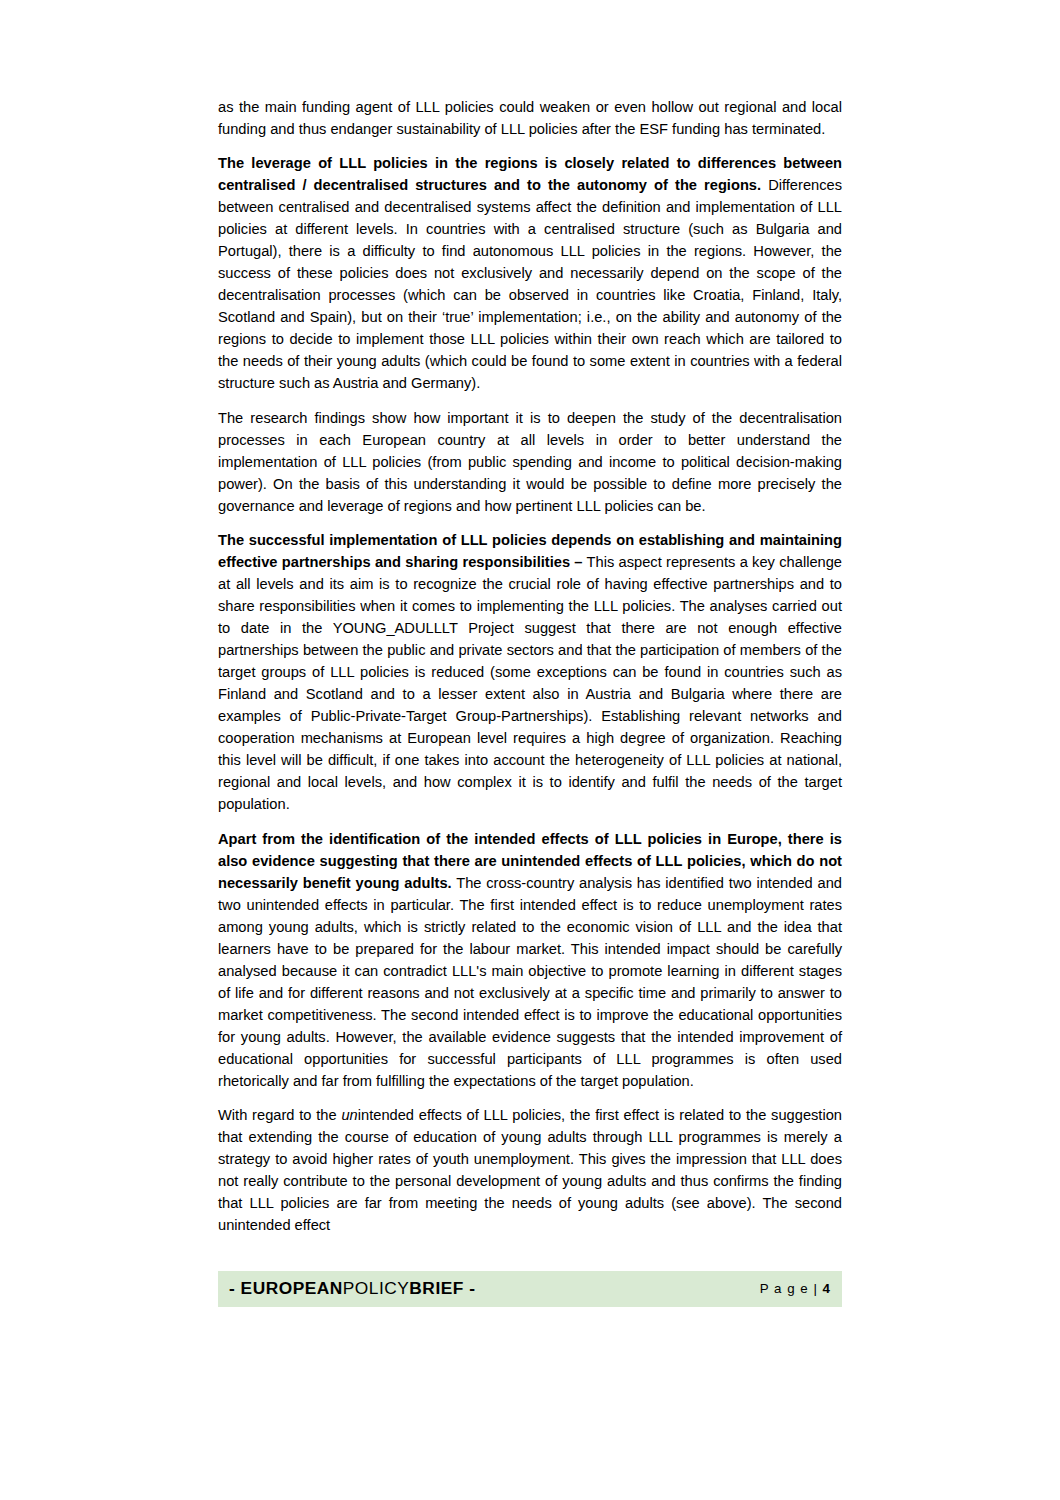as the main funding agent of LLL policies could weaken or even hollow out regional and local funding and thus endanger sustainability of LLL policies after the ESF funding has terminated.
The leverage of LLL policies in the regions is closely related to differences between centralised / decentralised structures and to the autonomy of the regions. Differences between centralised and decentralised systems affect the definition and implementation of LLL policies at different levels. In countries with a centralised structure (such as Bulgaria and Portugal), there is a difficulty to find autonomous LLL policies in the regions. However, the success of these policies does not exclusively and necessarily depend on the scope of the decentralisation processes (which can be observed in countries like Croatia, Finland, Italy, Scotland and Spain), but on their ‘true’ implementation; i.e., on the ability and autonomy of the regions to decide to implement those LLL policies within their own reach which are tailored to the needs of their young adults (which could be found to some extent in countries with a federal structure such as Austria and Germany).
The research findings show how important it is to deepen the study of the decentralisation processes in each European country at all levels in order to better understand the implementation of LLL policies (from public spending and income to political decision-making power). On the basis of this understanding it would be possible to define more precisely the governance and leverage of regions and how pertinent LLL policies can be.
The successful implementation of LLL policies depends on establishing and maintaining effective partnerships and sharing responsibilities – This aspect represents a key challenge at all levels and its aim is to recognize the crucial role of having effective partnerships and to share responsibilities when it comes to implementing the LLL policies. The analyses carried out to date in the YOUNG_ADULLLT Project suggest that there are not enough effective partnerships between the public and private sectors and that the participation of members of the target groups of LLL policies is reduced (some exceptions can be found in countries such as Finland and Scotland and to a lesser extent also in Austria and Bulgaria where there are examples of Public-Private-Target Group-Partnerships). Establishing relevant networks and cooperation mechanisms at European level requires a high degree of organization. Reaching this level will be difficult, if one takes into account the heterogeneity of LLL policies at national, regional and local levels, and how complex it is to identify and fulfil the needs of the target population.
Apart from the identification of the intended effects of LLL policies in Europe, there is also evidence suggesting that there are unintended effects of LLL policies, which do not necessarily benefit young adults. The cross-country analysis has identified two intended and two unintended effects in particular. The first intended effect is to reduce unemployment rates among young adults, which is strictly related to the economic vision of LLL and the idea that learners have to be prepared for the labour market. This intended impact should be carefully analysed because it can contradict LLL's main objective to promote learning in different stages of life and for different reasons and not exclusively at a specific time and primarily to answer to market competitiveness. The second intended effect is to improve the educational opportunities for young adults. However, the available evidence suggests that the intended improvement of educational opportunities for successful participants of LLL programmes is often used rhetorically and far from fulfilling the expectations of the target population.
With regard to the unintended effects of LLL policies, the first effect is related to the suggestion that extending the course of education of young adults through LLL programmes is merely a strategy to avoid higher rates of youth unemployment. This gives the impression that LLL does not really contribute to the personal development of young adults and thus confirms the finding that LLL policies are far from meeting the needs of young adults (see above). The second unintended effect
- EUROPEANPOLICYBRIEF -
P a g e | 4